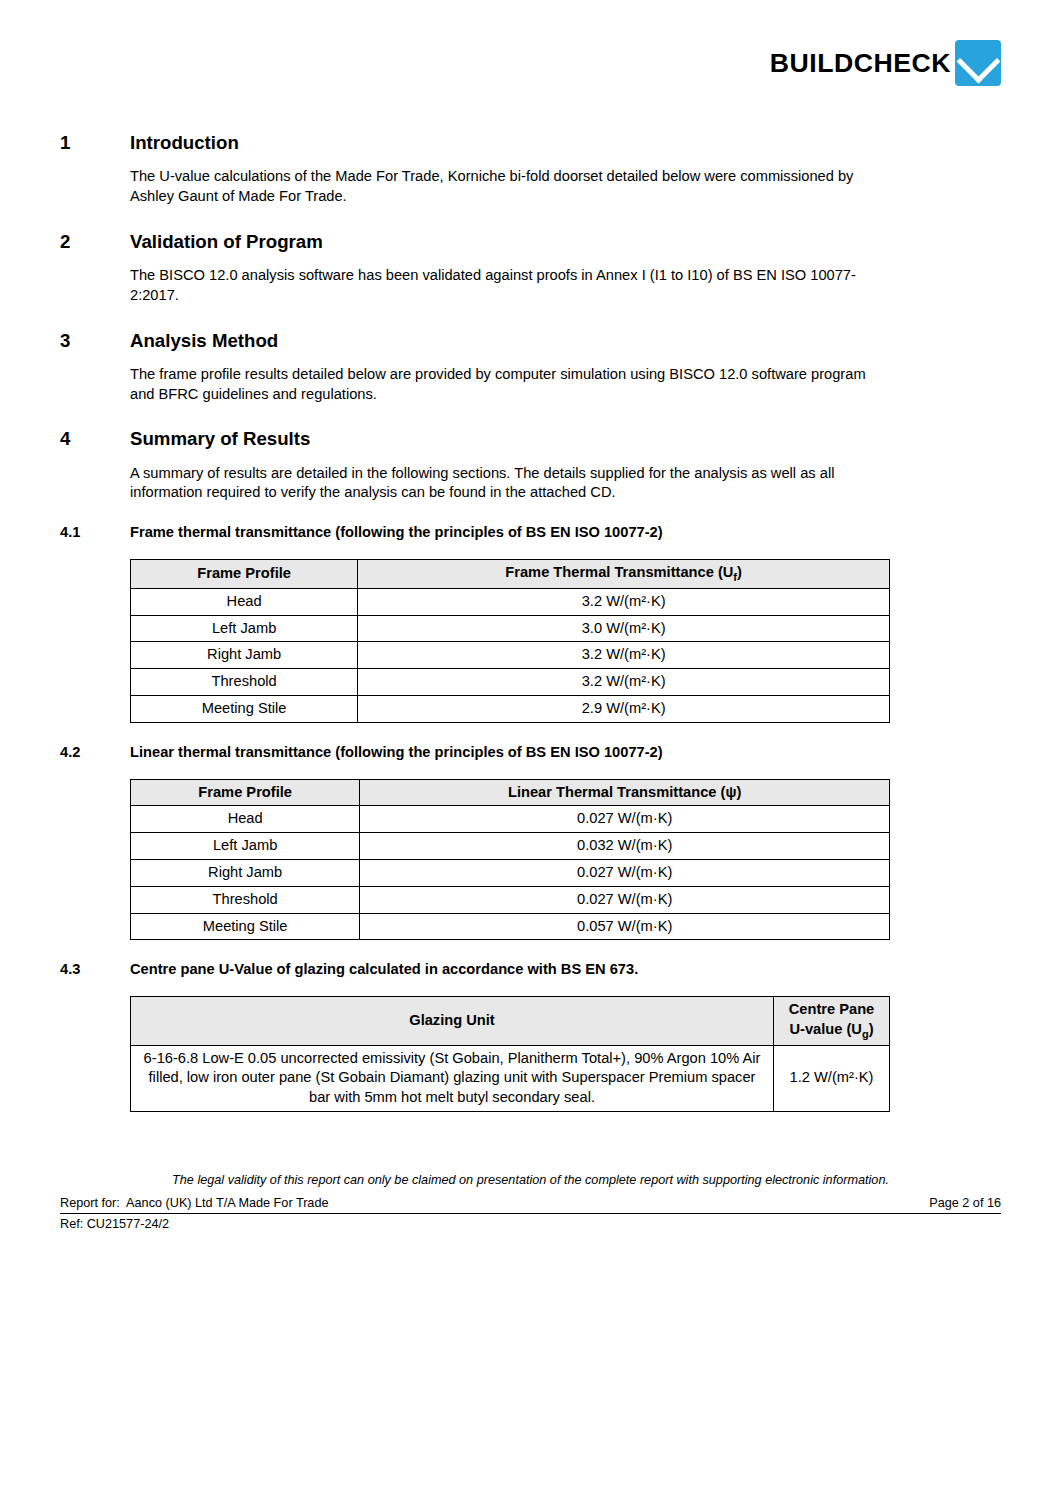BUILDCHECK
1 Introduction
The U-value calculations of the Made For Trade, Korniche bi-fold doorset detailed below were commissioned by Ashley Gaunt of Made For Trade.
2 Validation of Program
The BISCO 12.0 analysis software has been validated against proofs in Annex I (I1 to I10) of BS EN ISO 10077-2:2017.
3 Analysis Method
The frame profile results detailed below are provided by computer simulation using BISCO 12.0 software program and BFRC guidelines and regulations.
4 Summary of Results
A summary of results are detailed in the following sections. The details supplied for the analysis as well as all information required to verify the analysis can be found in the attached CD.
4.1 Frame thermal transmittance (following the principles of BS EN ISO 10077-2)
| Frame Profile | Frame Thermal Transmittance (U f ) |
| --- | --- |
| Head | 3.2 W/(m²·K) |
| Left Jamb | 3.0 W/(m²·K) |
| Right Jamb | 3.2 W/(m²·K) |
| Threshold | 3.2 W/(m²·K) |
| Meeting Stile | 2.9 W/(m²·K) |
4.2 Linear thermal transmittance (following the principles of BS EN ISO 10077-2)
| Frame Profile | Linear Thermal Transmittance (ψ) |
| --- | --- |
| Head | 0.027 W/(m·K) |
| Left Jamb | 0.032 W/(m·K) |
| Right Jamb | 0.027 W/(m·K) |
| Threshold | 0.027 W/(m·K) |
| Meeting Stile | 0.057 W/(m·K) |
4.3 Centre pane U-Value of glazing calculated in accordance with BS EN 673.
| Glazing Unit | Centre Pane U-value (U g ) |
| --- | --- |
| 6-16-6.8 Low-E 0.05 uncorrected emissivity (St Gobain, Planitherm Total+), 90% Argon 10% Air filled, low iron outer pane (St Gobain Diamant) glazing unit with Superspacer Premium spacer bar with 5mm hot melt butyl secondary seal. | 1.2 W/(m²·K) |
The legal validity of this report can only be claimed on presentation of the complete report with supporting electronic information.
Report for: Aanco (UK) Ltd T/A Made For Trade Page 2 of 16
Ref: CU21577-24/2